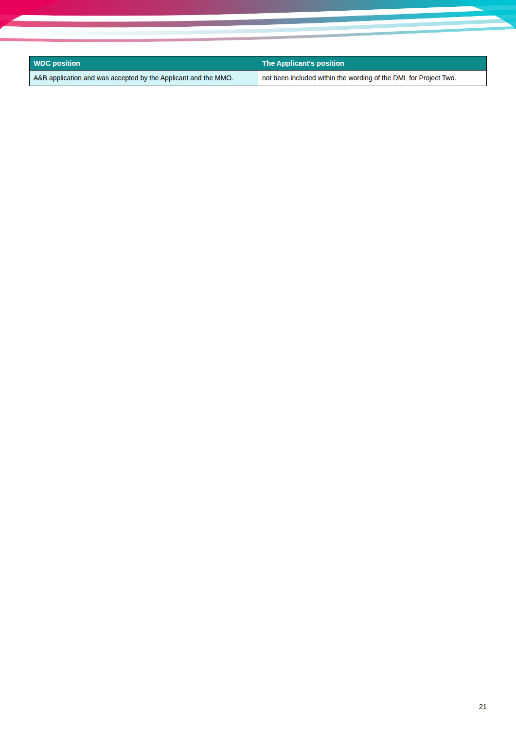| WDC position | The Applicant's position |
| --- | --- |
| A&B application and was accepted by the Applicant and the MMO. | not been included within the wording of the DML for Project Two. |
21